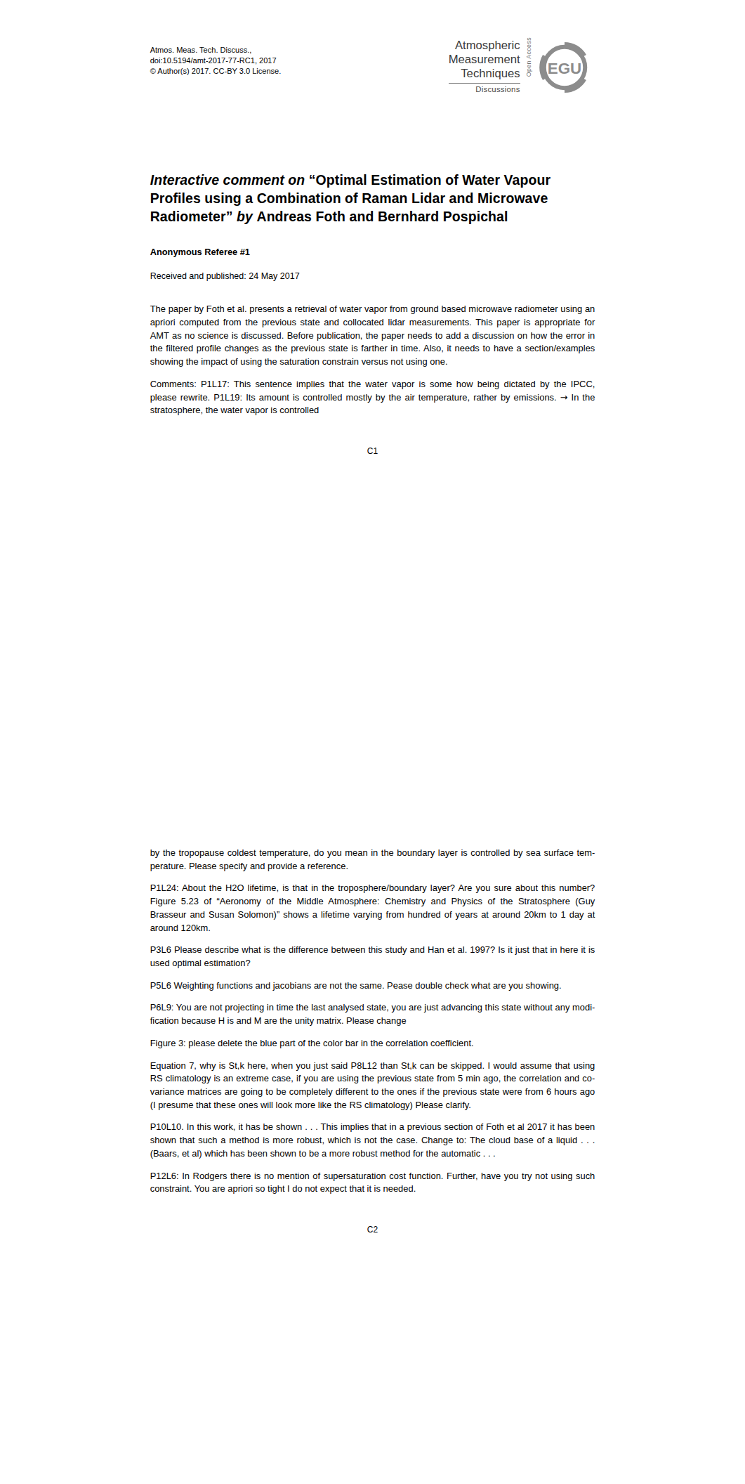Atmos. Meas. Tech. Discuss.,
doi:10.5194/amt-2017-77-RC1, 2017
© Author(s) 2017. CC-BY 3.0 License.
Atmospheric Measurement Techniques
Discussions
Open Access
EGU
Interactive comment on “Optimal Estimation of Water Vapour Profiles using a Combination of Raman Lidar and Microwave Radiometer” by Andreas Foth and Bernhard Pospichal
Anonymous Referee #1
Received and published: 24 May 2017
The paper by Foth et al. presents a retrieval of water vapor from ground based microwave radiometer using an apriori computed from the previous state and collocated lidar measurements. This paper is appropriate for AMT as no science is discussed. Before publication, the paper needs to add a discussion on how the error in the filtered profile changes as the previous state is farther in time. Also, it needs to have a section/examples showing the impact of using the saturation constrain versus not using one.
Comments: P1L17: This sentence implies that the water vapor is some how being dictated by the IPCC, please rewrite. P1L19: Its amount is controlled mostly by the air temperature, rather by emissions. → In the stratosphere, the water vapor is controlled
C1
by the tropopause coldest temperature, do you mean in the boundary layer is controlled by sea surface temperature. Please specify and provide a reference.
P1L24: About the H2O lifetime, is that in the troposphere/boundary layer? Are you sure about this number? Figure 5.23 of “Aeronomy of the Middle Atmosphere: Chemistry and Physics of the Stratosphere (Guy Brasseur and Susan Solomon)” shows a lifetime varying from hundred of years at around 20km to 1 day at around 120km.
P3L6 Please describe what is the difference between this study and Han et al. 1997? Is it just that in here it is used optimal estimation?
P5L6 Weighting functions and jacobians are not the same. Pease double check what are you showing.
P6L9: You are not projecting in time the last analysed state, you are just advancing this state without any modification because H is and M are the unity matrix. Please change
Figure 3: please delete the blue part of the color bar in the correlation coefficient.
Equation 7, why is St,k here, when you just said P8L12 than St,k can be skipped. I would assume that using RS climatology is an extreme case, if you are using the previous state from 5 min ago, the correlation and covariance matrices are going to be completely different to the ones if the previous state were from 6 hours ago (I presume that these ones will look more like the RS climatology) Please clarify.
P10L10. In this work, it has be shown . . . This implies that in a previous section of Foth et al 2017 it has been shown that such a method is more robust, which is not the case. Change to: The cloud base of a liquid . . . (Baars, et al) which has been shown to be a more robust method for the automatic . . .
P12L6: In Rodgers there is no mention of supersaturation cost function. Further, have you try not using such constraint. You are apriori so tight I do not expect that it is needed.
C2